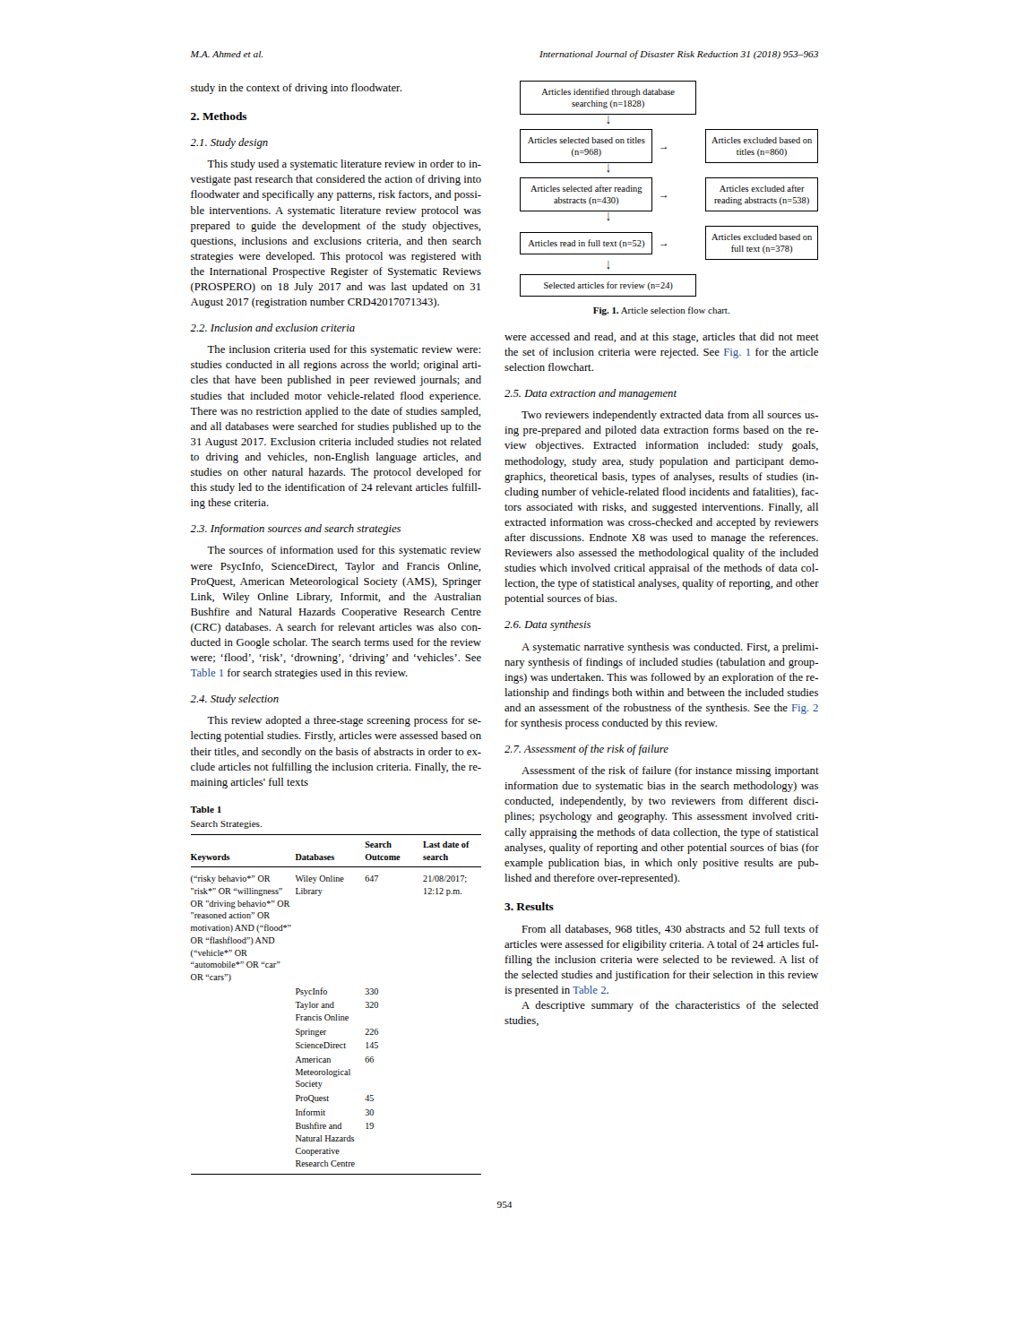M.A. Ahmed et al. International Journal of Disaster Risk Reduction 31 (2018) 953–963
study in the context of driving into floodwater.
2. Methods
2.1. Study design
This study used a systematic literature review in order to investigate past research that considered the action of driving into floodwater and specifically any patterns, risk factors, and possible interventions. A systematic literature review protocol was prepared to guide the development of the study objectives, questions, inclusions and exclusions criteria, and then search strategies were developed. This protocol was registered with the International Prospective Register of Systematic Reviews (PROSPERO) on 18 July 2017 and was last updated on 31 August 2017 (registration number CRD42017071343).
2.2. Inclusion and exclusion criteria
The inclusion criteria used for this systematic review were: studies conducted in all regions across the world; original articles that have been published in peer reviewed journals; and studies that included motor vehicle-related flood experience. There was no restriction applied to the date of studies sampled, and all databases were searched for studies published up to the 31 August 2017. Exclusion criteria included studies not related to driving and vehicles, non-English language articles, and studies on other natural hazards. The protocol developed for this study led to the identification of 24 relevant articles fulfilling these criteria.
2.3. Information sources and search strategies
The sources of information used for this systematic review were PsycInfo, ScienceDirect, Taylor and Francis Online, ProQuest, American Meteorological Society (AMS), Springer Link, Wiley Online Library, Informit, and the Australian Bushfire and Natural Hazards Cooperative Research Centre (CRC) databases. A search for relevant articles was also conducted in Google scholar. The search terms used for the review were; ‘flood’, ‘risk’, ‘drowning’, ‘driving’ and ‘vehicles’. See Table 1 for search strategies used in this review.
2.4. Study selection
This review adopted a three-stage screening process for selecting potential studies. Firstly, articles were assessed based on their titles, and secondly on the basis of abstracts in order to exclude articles not fulfilling the inclusion criteria. Finally, the remaining articles' full texts
Table 1
Search Strategies.
| Keywords | Databases | Search Outcome | Last date of search |
| --- | --- | --- | --- |
| (“risky behavio*” OR "risk*" OR “willingness” OR "driving behavio*” OR "reasoned action” OR motivation) AND (“flood*” OR “flashflood”) AND (“vehicle*” OR “automobile*” OR “car” OR “cars”) | Wiley Online Library | 647 | 21/08/2017; 12:12 p.m. |
| | PsycInfo | 330 | |
| | Taylor and Francis Online | 320 | |
| | Springer | 226 | |
| | ScienceDirect | 145 | |
| | American Meteorological Society | 66 | |
| | ProQuest | 45 | |
| | Informit | 30 | |
| | Bushfire and Natural Hazards Cooperative Research Centre | 19 | |
Articles identified through database searching (n=1828)
↓
Articles selected based on titles (n=968)
→
Articles excluded based on titles (n=860)
↓
Articles selected after reading abstracts (n=430)
→
Articles excluded after reading abstracts (n=538)
↓
Articles read in full text (n=52)
→
Articles excluded based on full text (n=378)
↓
Selected articles for review (n=24)
Fig. 1. Article selection flow chart.
were accessed and read, and at this stage, articles that did not meet the set of inclusion criteria were rejected. See Fig. 1 for the article selection flowchart.
2.5. Data extraction and management
Two reviewers independently extracted data from all sources using pre-prepared and piloted data extraction forms based on the review objectives. Extracted information included: study goals, methodology, study area, study population and participant demographics, theoretical basis, types of analyses, results of studies (including number of vehicle-related flood incidents and fatalities), factors associated with risks, and suggested interventions. Finally, all extracted information was cross-checked and accepted by reviewers after discussions. Endnote X8 was used to manage the references. Reviewers also assessed the methodological quality of the included studies which involved critical appraisal of the methods of data collection, the type of statistical analyses, quality of reporting, and other potential sources of bias.
2.6. Data synthesis
A systematic narrative synthesis was conducted. First, a preliminary synthesis of findings of included studies (tabulation and groupings) was undertaken. This was followed by an exploration of the relationship and findings both within and between the included studies and an assessment of the robustness of the synthesis. See the Fig. 2 for synthesis process conducted by this review.
2.7. Assessment of the risk of failure
Assessment of the risk of failure (for instance missing important information due to systematic bias in the search methodology) was conducted, independently, by two reviewers from different disciplines; psychology and geography. This assessment involved critically appraising the methods of data collection, the type of statistical analyses, quality of reporting and other potential sources of bias (for example publication bias, in which only positive results are published and therefore over-represented).
3. Results
From all databases, 968 titles, 430 abstracts and 52 full texts of articles were assessed for eligibility criteria. A total of 24 articles fulfilling the inclusion criteria were selected to be reviewed. A list of the selected studies and justification for their selection in this review is presented in Table 2.
A descriptive summary of the characteristics of the selected studies,
954